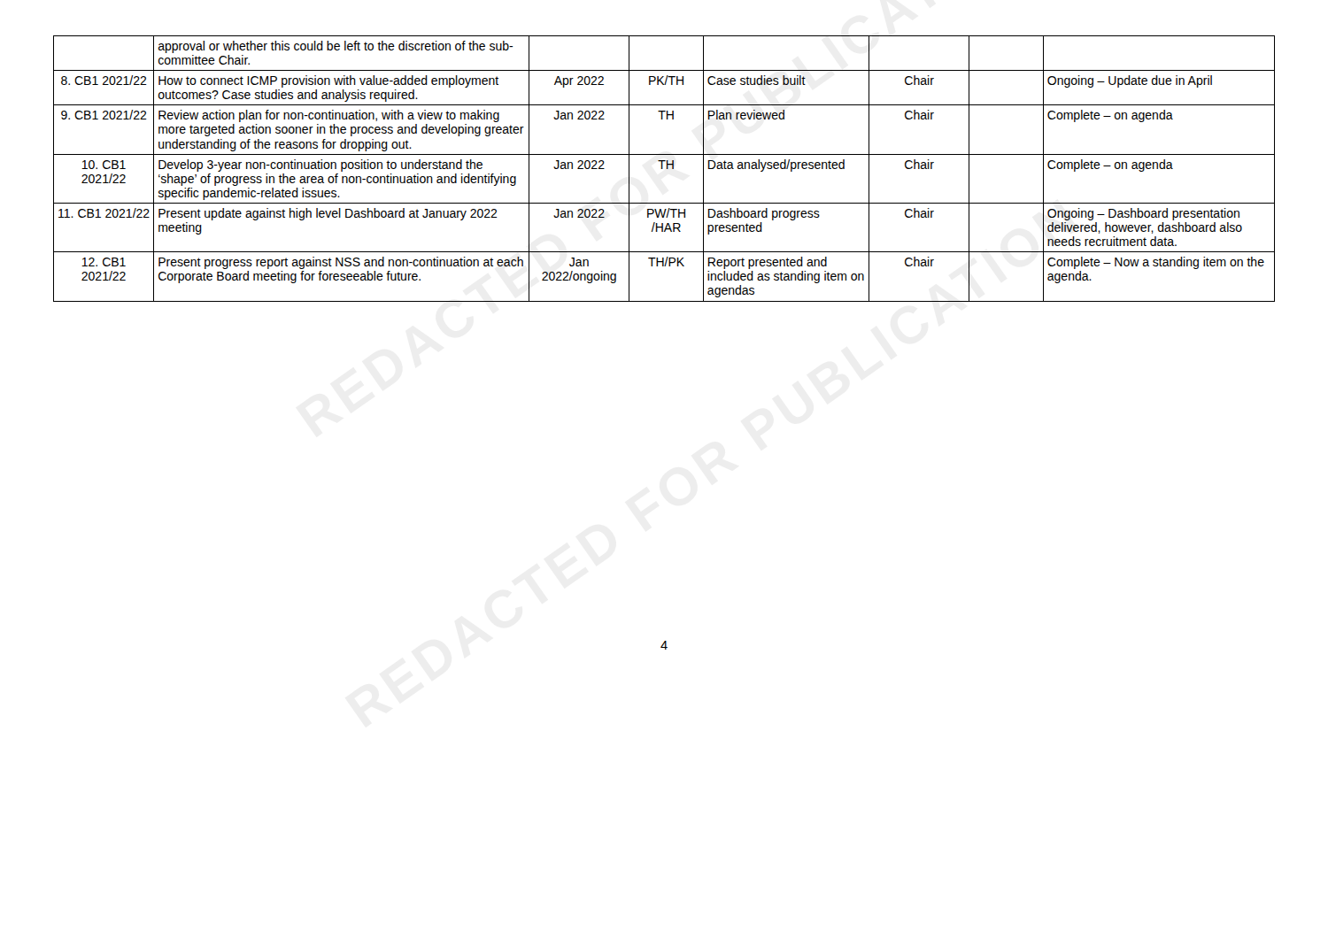REDACTED FOR PUBLICATION
REDACTED FOR PUBLICATION
| | approval or whether this could be left to the discretion of the sub-committee Chair. | | | | | | |
| 8. CB1 2021/22 | How to connect ICMP provision with value-added employment outcomes? Case studies and analysis required. | Apr 2022 | PK/TH | Case studies built | Chair | | Ongoing – Update due in April |
| 9. CB1 2021/22 | Review action plan for non-continuation, with a view to making more targeted action sooner in the process and developing greater understanding of the reasons for dropping out. | Jan 2022 | TH | Plan reviewed | Chair | | Complete – on agenda |
| 10. CB1 2021/22 | Develop 3-year non-continuation position to understand the ‘shape’ of progress in the area of non-continuation and identifying specific pandemic-related issues. | Jan 2022 | TH | Data analysed/presented | Chair | | Complete – on agenda |
| 11. CB1 2021/22 | Present update against high level Dashboard at January 2022 meeting | Jan 2022 | PW/TH /HAR | Dashboard progress presented | Chair | | Ongoing – Dashboard presentation delivered, however, dashboard also needs recruitment data. |
| 12. CB1 2021/22 | Present progress report against NSS and non-continuation at each Corporate Board meeting for foreseeable future. | Jan 2022/ongoing | TH/PK | Report presented and included as standing item on agendas | Chair | | Complete – Now a standing item on the agenda. |
4